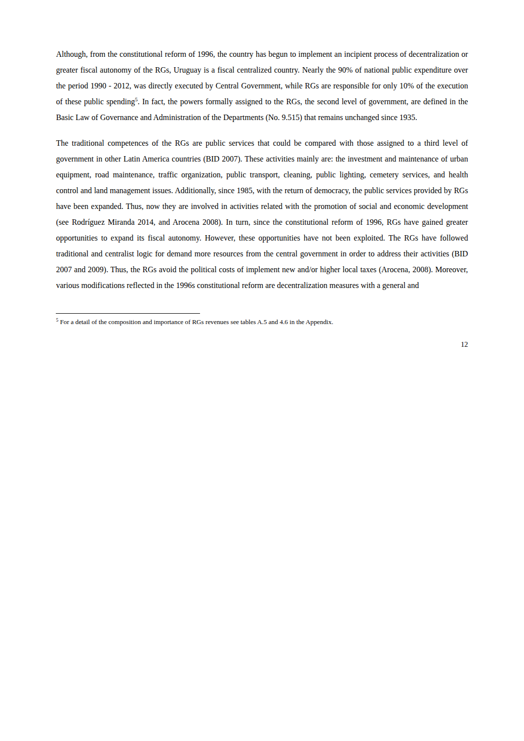Although, from the constitutional reform of 1996, the country has begun to implement an incipient process of decentralization or greater fiscal autonomy of the RGs, Uruguay is a fiscal centralized country. Nearly the 90% of national public expenditure over the period 1990 - 2012, was directly executed by Central Government, while RGs are responsible for only 10% of the execution of these public spending5. In fact, the powers formally assigned to the RGs, the second level of government, are defined in the Basic Law of Governance and Administration of the Departments (No. 9.515) that remains unchanged since 1935.
The traditional competences of the RGs are public services that could be compared with those assigned to a third level of government in other Latin America countries (BID 2007). These activities mainly are: the investment and maintenance of urban equipment, road maintenance, traffic organization, public transport, cleaning, public lighting, cemetery services, and health control and land management issues. Additionally, since 1985, with the return of democracy, the public services provided by RGs have been expanded. Thus, now they are involved in activities related with the promotion of social and economic development (see Rodríguez Miranda 2014, and Arocena 2008). In turn, since the constitutional reform of 1996, RGs have gained greater opportunities to expand its fiscal autonomy. However, these opportunities have not been exploited. The RGs have followed traditional and centralist logic for demand more resources from the central government in order to address their activities (BID 2007 and 2009). Thus, the RGs avoid the political costs of implement new and/or higher local taxes (Arocena, 2008). Moreover, various modifications reflected in the 1996s constitutional reform are decentralization measures with a general and
5 For a detail of the composition and importance of RGs revenues see tables A.5 and 4.6 in the Appendix.
12